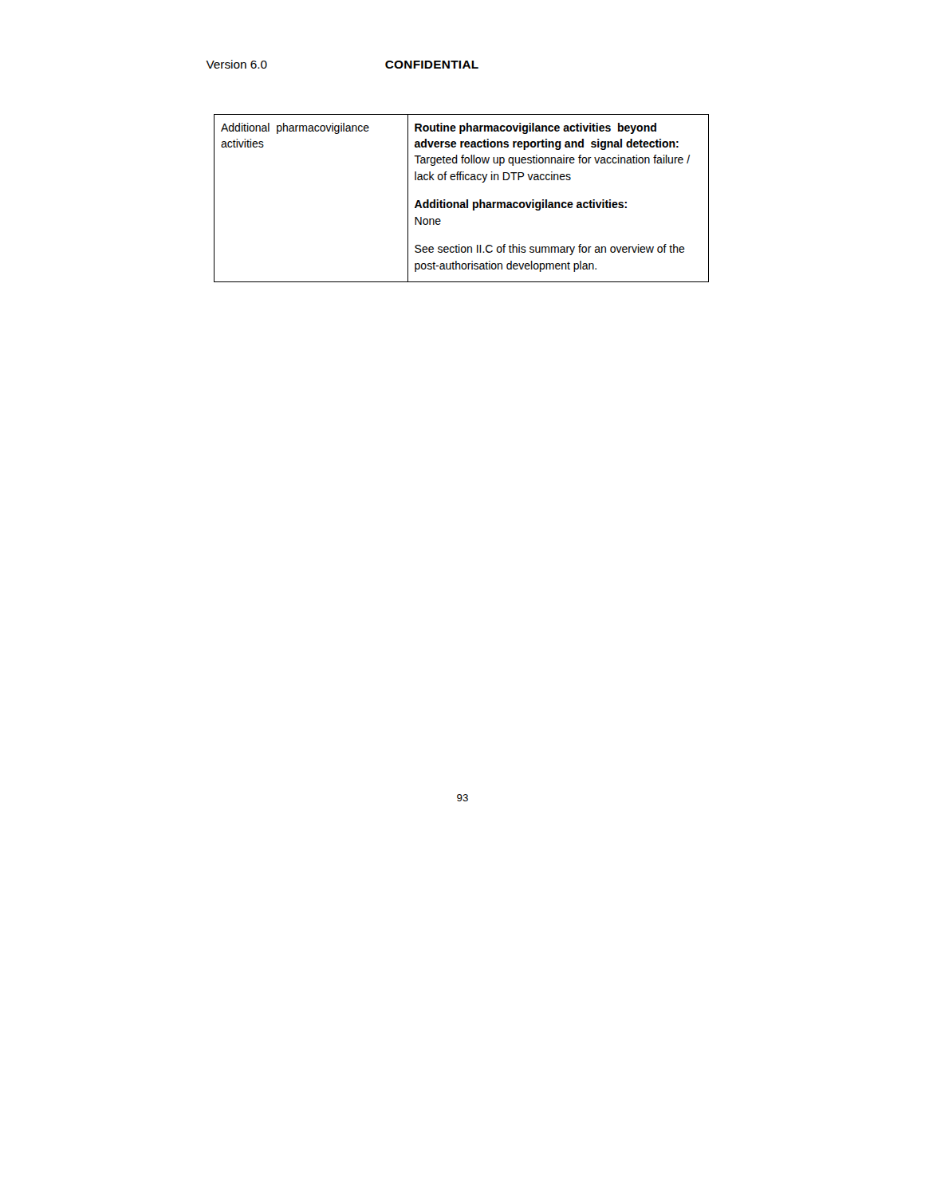Version 6.0
CONFIDENTIAL
| Additional pharmacovigilance activities | Routine pharmacovigilance activities beyond adverse reactions reporting and signal detection: Targeted follow up questionnaire for vaccination failure / lack of efficacy in DTP vaccines Additional pharmacovigilance activities: None See section II.C of this summary for an overview of the post-authorisation development plan. |
93